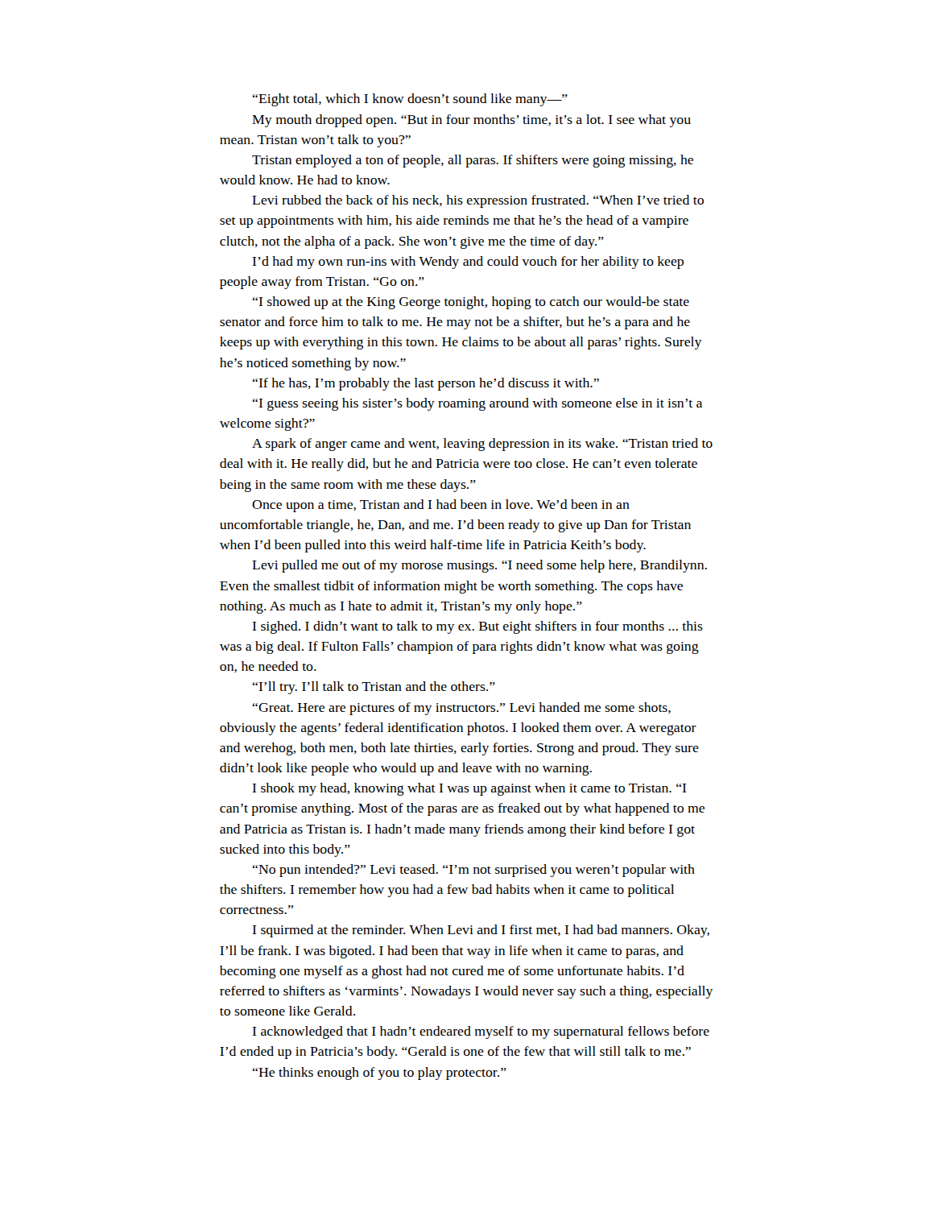“Eight total, which I know doesn’t sound like many—”
My mouth dropped open. “But in four months’ time, it’s a lot. I see what you mean. Tristan won’t talk to you?”
Tristan employed a ton of people, all paras. If shifters were going missing, he would know. He had to know.
Levi rubbed the back of his neck, his expression frustrated. “When I’ve tried to set up appointments with him, his aide reminds me that he’s the head of a vampire clutch, not the alpha of a pack. She won’t give me the time of day.”
I’d had my own run-ins with Wendy and could vouch for her ability to keep people away from Tristan. “Go on.”
“I showed up at the King George tonight, hoping to catch our would-be state senator and force him to talk to me. He may not be a shifter, but he’s a para and he keeps up with everything in this town. He claims to be about all paras’ rights. Surely he’s noticed something by now.”
“If he has, I’m probably the last person he’d discuss it with.”
“I guess seeing his sister’s body roaming around with someone else in it isn’t a welcome sight?”
A spark of anger came and went, leaving depression in its wake. “Tristan tried to deal with it. He really did, but he and Patricia were too close. He can’t even tolerate being in the same room with me these days.”
Once upon a time, Tristan and I had been in love. We’d been in an uncomfortable triangle, he, Dan, and me. I’d been ready to give up Dan for Tristan when I’d been pulled into this weird half-time life in Patricia Keith’s body.
Levi pulled me out of my morose musings. “I need some help here, Brandilynn. Even the smallest tidbit of information might be worth something. The cops have nothing. As much as I hate to admit it, Tristan’s my only hope.”
I sighed. I didn’t want to talk to my ex. But eight shifters in four months ... this was a big deal. If Fulton Falls’ champion of para rights didn’t know what was going on, he needed to.
“I’ll try. I’ll talk to Tristan and the others.”
“Great. Here are pictures of my instructors.” Levi handed me some shots, obviously the agents’ federal identification photos. I looked them over. A weregator and werehog, both men, both late thirties, early forties. Strong and proud. They sure didn’t look like people who would up and leave with no warning.
I shook my head, knowing what I was up against when it came to Tristan. “I can’t promise anything. Most of the paras are as freaked out by what happened to me and Patricia as Tristan is. I hadn’t made many friends among their kind before I got sucked into this body.”
“No pun intended?” Levi teased. “I’m not surprised you weren’t popular with the shifters. I remember how you had a few bad habits when it came to political correctness.”
I squirmed at the reminder. When Levi and I first met, I had bad manners. Okay, I’ll be frank. I was bigoted. I had been that way in life when it came to paras, and becoming one myself as a ghost had not cured me of some unfortunate habits. I’d referred to shifters as ‘varmints’. Nowadays I would never say such a thing, especially to someone like Gerald.
I acknowledged that I hadn’t endeared myself to my supernatural fellows before I’d ended up in Patricia’s body. “Gerald is one of the few that will still talk to me.”
“He thinks enough of you to play protector.”